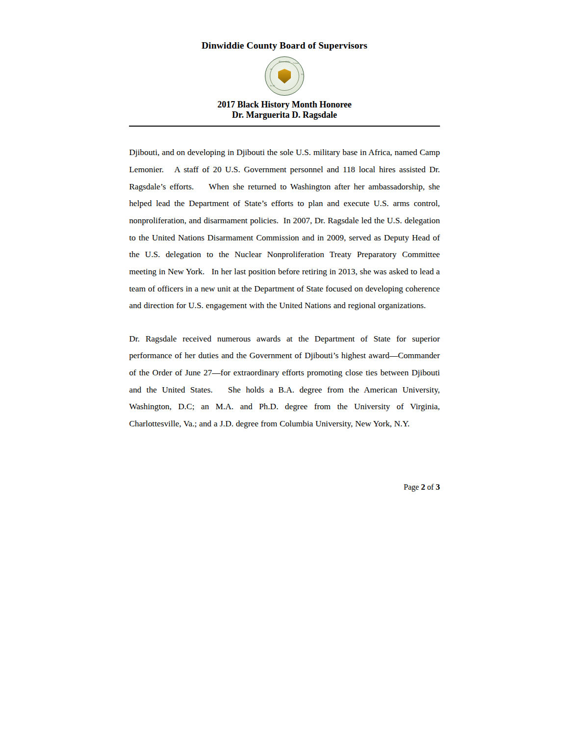Dinwiddie County Board of Supervisors
Seal of Dinwiddie County Virginia
2017 Black History Month Honoree
Dr. Marguerita D. Ragsdale
Djibouti, and on developing in Djibouti the sole U.S. military base in Africa, named Camp Lemonier. A staff of 20 U.S. Government personnel and 118 local hires assisted Dr. Ragsdale’s efforts. When she returned to Washington after her ambassadorship, she helped lead the Department of State’s efforts to plan and execute U.S. arms control, nonproliferation, and disarmament policies. In 2007, Dr. Ragsdale led the U.S. delegation to the United Nations Disarmament Commission and in 2009, served as Deputy Head of the U.S. delegation to the Nuclear Nonproliferation Treaty Preparatory Committee meeting in New York. In her last position before retiring in 2013, she was asked to lead a team of officers in a new unit at the Department of State focused on developing coherence and direction for U.S. engagement with the United Nations and regional organizations.
Dr. Ragsdale received numerous awards at the Department of State for superior performance of her duties and the Government of Djibouti’s highest award—Commander of the Order of June 27—for extraordinary efforts promoting close ties between Djibouti and the United States. She holds a B.A. degree from the American University, Washington, D.C; an M.A. and Ph.D. degree from the University of Virginia, Charlottesville, Va.; and a J.D. degree from Columbia University, New York, N.Y.
Page 2 of 3